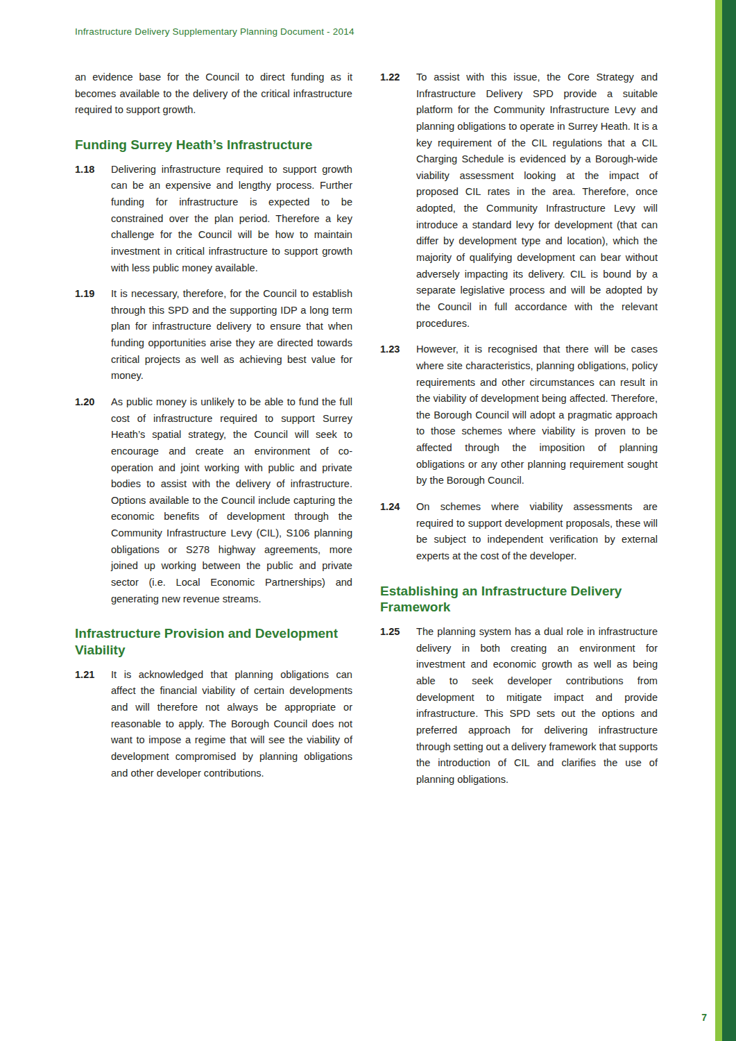Infrastructure Delivery Supplementary Planning Document - 2014
an evidence base for the Council to direct funding as it becomes available to the delivery of the critical infrastructure required to support growth.
Funding Surrey Heath’s Infrastructure
1.18 Delivering infrastructure required to support growth can be an expensive and lengthy process. Further funding for infrastructure is expected to be constrained over the plan period. Therefore a key challenge for the Council will be how to maintain investment in critical infrastructure to support growth with less public money available.
1.19 It is necessary, therefore, for the Council to establish through this SPD and the supporting IDP a long term plan for infrastructure delivery to ensure that when funding opportunities arise they are directed towards critical projects as well as achieving best value for money.
1.20 As public money is unlikely to be able to fund the full cost of infrastructure required to support Surrey Heath’s spatial strategy, the Council will seek to encourage and create an environment of co-operation and joint working with public and private bodies to assist with the delivery of infrastructure. Options available to the Council include capturing the economic benefits of development through the Community Infrastructure Levy (CIL), S106 planning obligations or S278 highway agreements, more joined up working between the public and private sector (i.e. Local Economic Partnerships) and generating new revenue streams.
Infrastructure Provision and Development Viability
1.21 It is acknowledged that planning obligations can affect the financial viability of certain developments and will therefore not always be appropriate or reasonable to apply. The Borough Council does not want to impose a regime that will see the viability of development compromised by planning obligations and other developer contributions.
1.22 To assist with this issue, the Core Strategy and Infrastructure Delivery SPD provide a suitable platform for the Community Infrastructure Levy and planning obligations to operate in Surrey Heath. It is a key requirement of the CIL regulations that a CIL Charging Schedule is evidenced by a Borough-wide viability assessment looking at the impact of proposed CIL rates in the area. Therefore, once adopted, the Community Infrastructure Levy will introduce a standard levy for development (that can differ by development type and location), which the majority of qualifying development can bear without adversely impacting its delivery. CIL is bound by a separate legislative process and will be adopted by the Council in full accordance with the relevant procedures.
1.23 However, it is recognised that there will be cases where site characteristics, planning obligations, policy requirements and other circumstances can result in the viability of development being affected. Therefore, the Borough Council will adopt a pragmatic approach to those schemes where viability is proven to be affected through the imposition of planning obligations or any other planning requirement sought by the Borough Council.
1.24 On schemes where viability assessments are required to support development proposals, these will be subject to independent verification by external experts at the cost of the developer.
Establishing an Infrastructure Delivery Framework
1.25 The planning system has a dual role in infrastructure delivery in both creating an environment for investment and economic growth as well as being able to seek developer contributions from development to mitigate impact and provide infrastructure. This SPD sets out the options and preferred approach for delivering infrastructure through setting out a delivery framework that supports the introduction of CIL and clarifies the use of planning obligations.
7